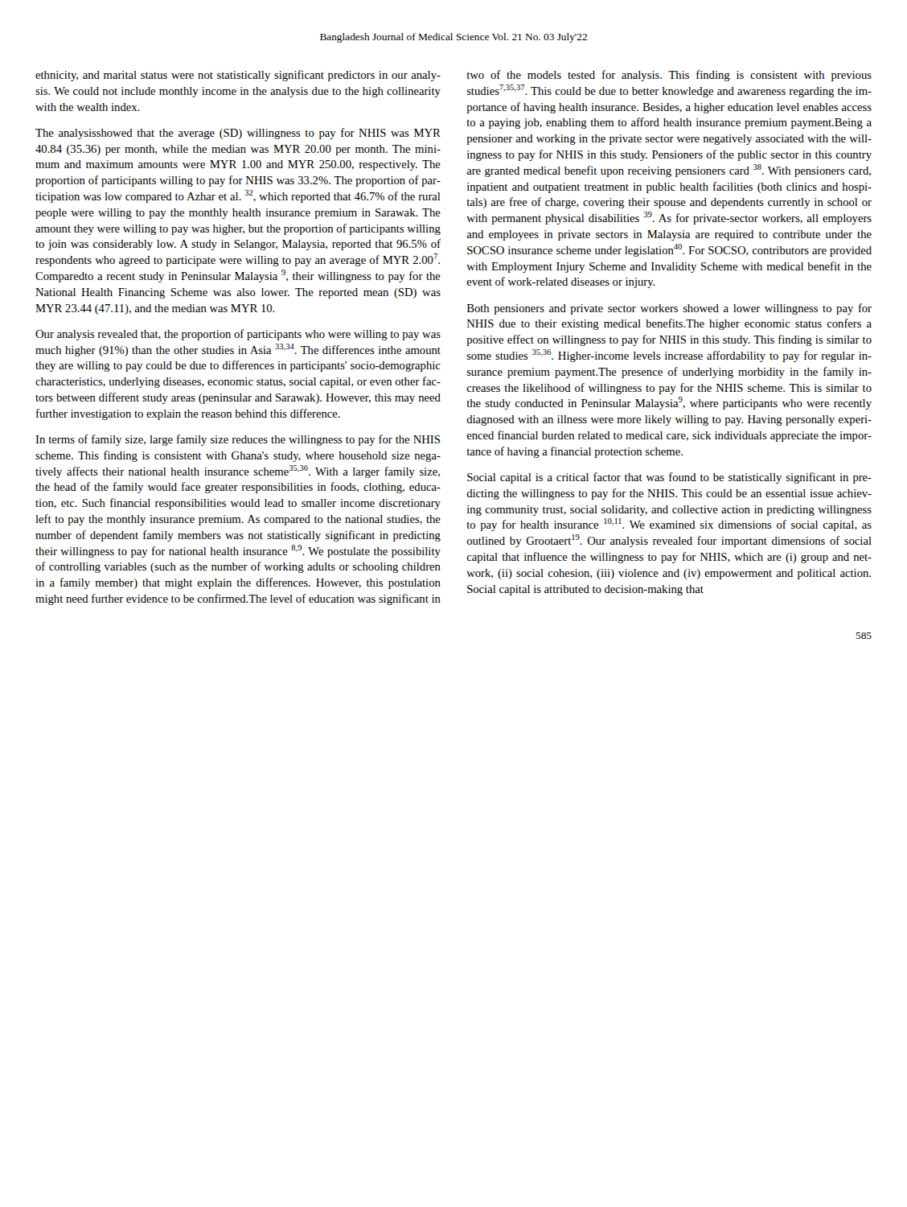Bangladesh Journal of Medical Science Vol. 21 No. 03 July'22
ethnicity, and marital status were not statistically significant predictors in our analysis. We could not include monthly income in the analysis due to the high collinearity with the wealth index.
The analysisshowed that the average (SD) willingness to pay for NHIS was MYR 40.84 (35.36) per month, while the median was MYR 20.00 per month. The minimum and maximum amounts were MYR 1.00 and MYR 250.00, respectively. The proportion of participants willing to pay for NHIS was 33.2%. The proportion of participation was low compared to Azhar et al. 32, which reported that 46.7% of the rural people were willing to pay the monthly health insurance premium in Sarawak. The amount they were willing to pay was higher, but the proportion of participants willing to join was considerably low. A study in Selangor, Malaysia, reported that 96.5% of respondents who agreed to participate were willing to pay an average of MYR 2.007. Comparedto a recent study in Peninsular Malaysia 9, their willingness to pay for the National Health Financing Scheme was also lower. The reported mean (SD) was MYR 23.44 (47.11), and the median was MYR 10.
Our analysis revealed that, the proportion of participants who were willing to pay was much higher (91%) than the other studies in Asia 33,34. The differences inthe amount they are willing to pay could be due to differences in participants' socio-demographic characteristics, underlying diseases, economic status, social capital, or even other factors between different study areas (peninsular and Sarawak). However, this may need further investigation to explain the reason behind this difference.
In terms of family size, large family size reduces the willingness to pay for the NHIS scheme. This finding is consistent with Ghana's study, where household size negatively affects their national health insurance scheme35,36. With a larger family size, the head of the family would face greater responsibilities in foods, clothing, education, etc. Such financial responsibilities would lead to smaller income discretionary left to pay the monthly insurance premium. As compared to the national studies, the number of dependent family members was not statistically significant in predicting their willingness to pay for national health insurance 8,9. We postulate the possibility of controlling variables (such as the number of working adults or schooling children in a family member) that might explain the differences. However, this postulation might need further evidence to be confirmed.The level of education was significant in two of the models tested for analysis. This finding is consistent with previous studies7,35,37. This could be due to better knowledge and awareness regarding the importance of having health insurance. Besides, a higher education level enables access to a paying job, enabling them to afford health insurance premium payment.Being a pensioner and working in the private sector were negatively associated with the willingness to pay for NHIS in this study. Pensioners of the public sector in this country are granted medical benefit upon receiving pensioners card 38. With pensioners card, inpatient and outpatient treatment in public health facilities (both clinics and hospitals) are free of charge, covering their spouse and dependents currently in school or with permanent physical disabilities 39. As for private-sector workers, all employers and employees in private sectors in Malaysia are required to contribute under the SOCSO insurance scheme under legislation40. For SOCSO, contributors are provided with Employment Injury Scheme and Invalidity Scheme with medical benefit in the event of work-related diseases or injury.
Both pensioners and private sector workers showed a lower willingness to pay for NHIS due to their existing medical benefits.The higher economic status confers a positive effect on willingness to pay for NHIS in this study. This finding is similar to some studies 35,36. Higher-income levels increase affordability to pay for regular insurance premium payment.The presence of underlying morbidity in the family increases the likelihood of willingness to pay for the NHIS scheme. This is similar to the study conducted in Peninsular Malaysia9, where participants who were recently diagnosed with an illness were more likely willing to pay. Having personally experienced financial burden related to medical care, sick individuals appreciate the importance of having a financial protection scheme.
Social capital is a critical factor that was found to be statistically significant in predicting the willingness to pay for the NHIS. This could be an essential issue achieving community trust, social solidarity, and collective action in predicting willingness to pay for health insurance 10,11. We examined six dimensions of social capital, as outlined by Grootaert19. Our analysis revealed four important dimensions of social capital that influence the willingness to pay for NHIS, which are (i) group and network, (ii) social cohesion, (iii) violence and (iv) empowerment and political action. Social capital is attributed to decision-making that
585